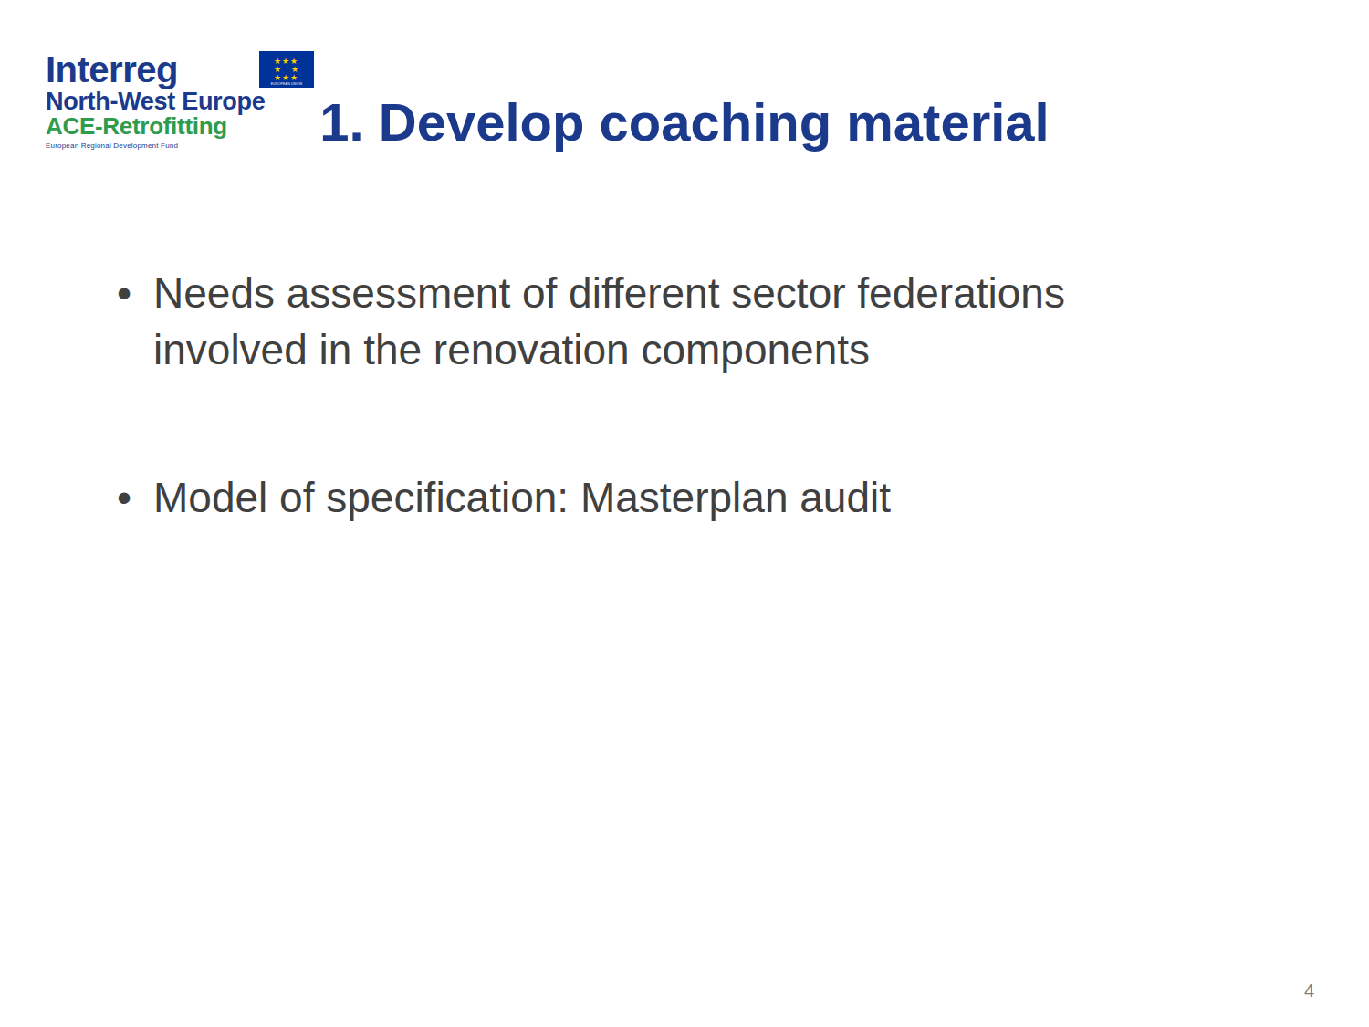Interreg
North-West Europe
ACE-Retrofitting
European Regional Development Fund
★★★
★ ★
★★★
EUROPEAN UNION
1. Develop coaching material
Needs assessment of different sector federations involved in the renovation components
Model of specification: Masterplan audit
4